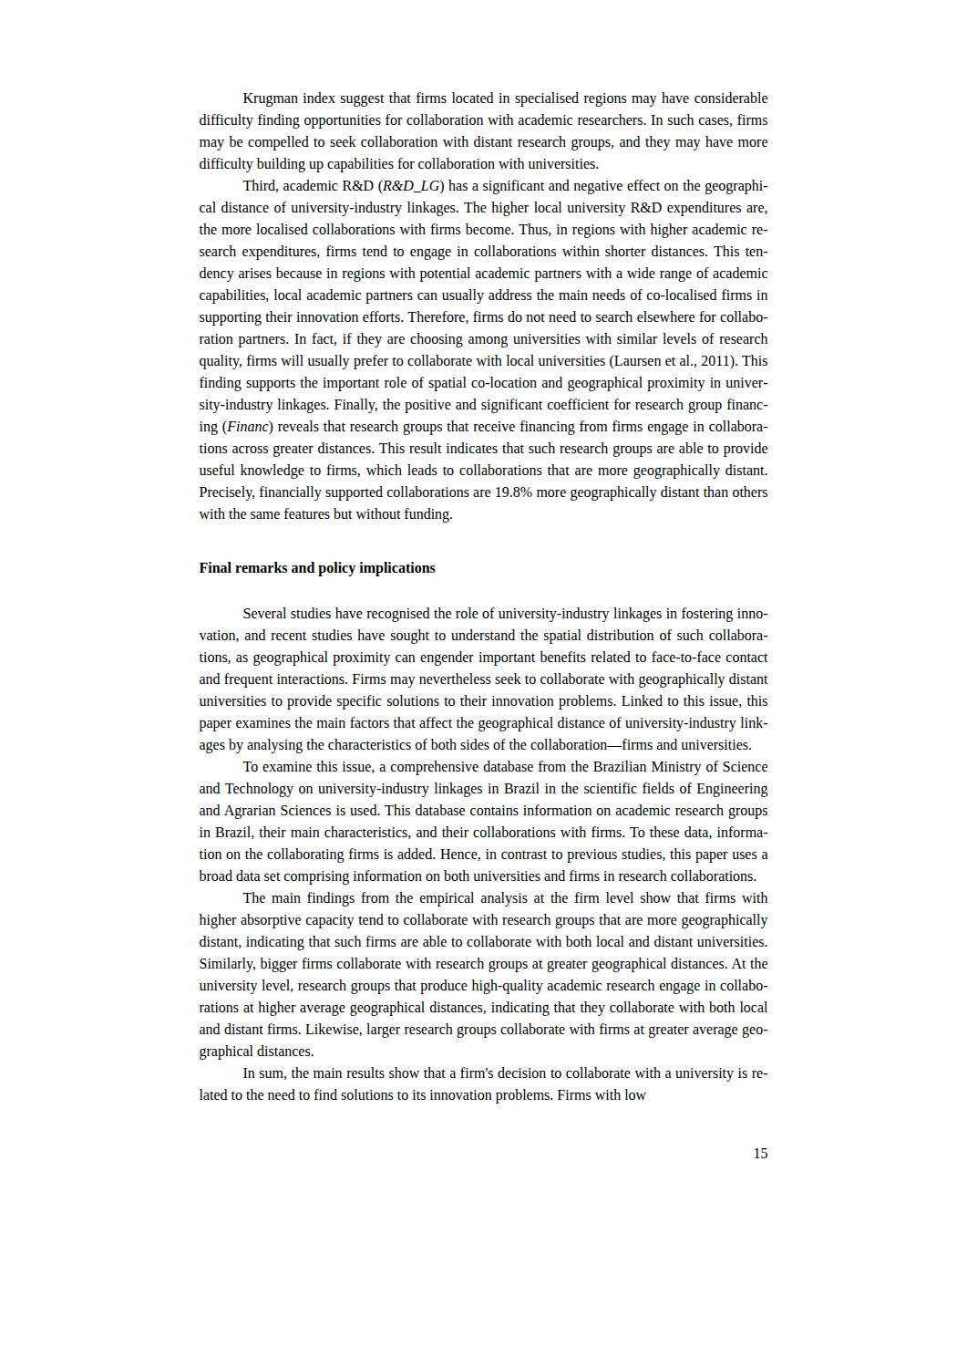Krugman index suggest that firms located in specialised regions may have considerable difficulty finding opportunities for collaboration with academic researchers. In such cases, firms may be compelled to seek collaboration with distant research groups, and they may have more difficulty building up capabilities for collaboration with universities.
Third, academic R&D (R&D_LG) has a significant and negative effect on the geographical distance of university-industry linkages. The higher local university R&D expenditures are, the more localised collaborations with firms become. Thus, in regions with higher academic research expenditures, firms tend to engage in collaborations within shorter distances. This tendency arises because in regions with potential academic partners with a wide range of academic capabilities, local academic partners can usually address the main needs of co-localised firms in supporting their innovation efforts. Therefore, firms do not need to search elsewhere for collaboration partners. In fact, if they are choosing among universities with similar levels of research quality, firms will usually prefer to collaborate with local universities (Laursen et al., 2011). This finding supports the important role of spatial co-location and geographical proximity in university-industry linkages. Finally, the positive and significant coefficient for research group financing (Financ) reveals that research groups that receive financing from firms engage in collaborations across greater distances. This result indicates that such research groups are able to provide useful knowledge to firms, which leads to collaborations that are more geographically distant. Precisely, financially supported collaborations are 19.8% more geographically distant than others with the same features but without funding.
Final remarks and policy implications
Several studies have recognised the role of university-industry linkages in fostering innovation, and recent studies have sought to understand the spatial distribution of such collaborations, as geographical proximity can engender important benefits related to face-to-face contact and frequent interactions. Firms may nevertheless seek to collaborate with geographically distant universities to provide specific solutions to their innovation problems. Linked to this issue, this paper examines the main factors that affect the geographical distance of university-industry linkages by analysing the characteristics of both sides of the collaboration—firms and universities.
To examine this issue, a comprehensive database from the Brazilian Ministry of Science and Technology on university-industry linkages in Brazil in the scientific fields of Engineering and Agrarian Sciences is used. This database contains information on academic research groups in Brazil, their main characteristics, and their collaborations with firms. To these data, information on the collaborating firms is added. Hence, in contrast to previous studies, this paper uses a broad data set comprising information on both universities and firms in research collaborations.
The main findings from the empirical analysis at the firm level show that firms with higher absorptive capacity tend to collaborate with research groups that are more geographically distant, indicating that such firms are able to collaborate with both local and distant universities. Similarly, bigger firms collaborate with research groups at greater geographical distances. At the university level, research groups that produce high-quality academic research engage in collaborations at higher average geographical distances, indicating that they collaborate with both local and distant firms. Likewise, larger research groups collaborate with firms at greater average geographical distances.
In sum, the main results show that a firm's decision to collaborate with a university is related to the need to find solutions to its innovation problems. Firms with low
15